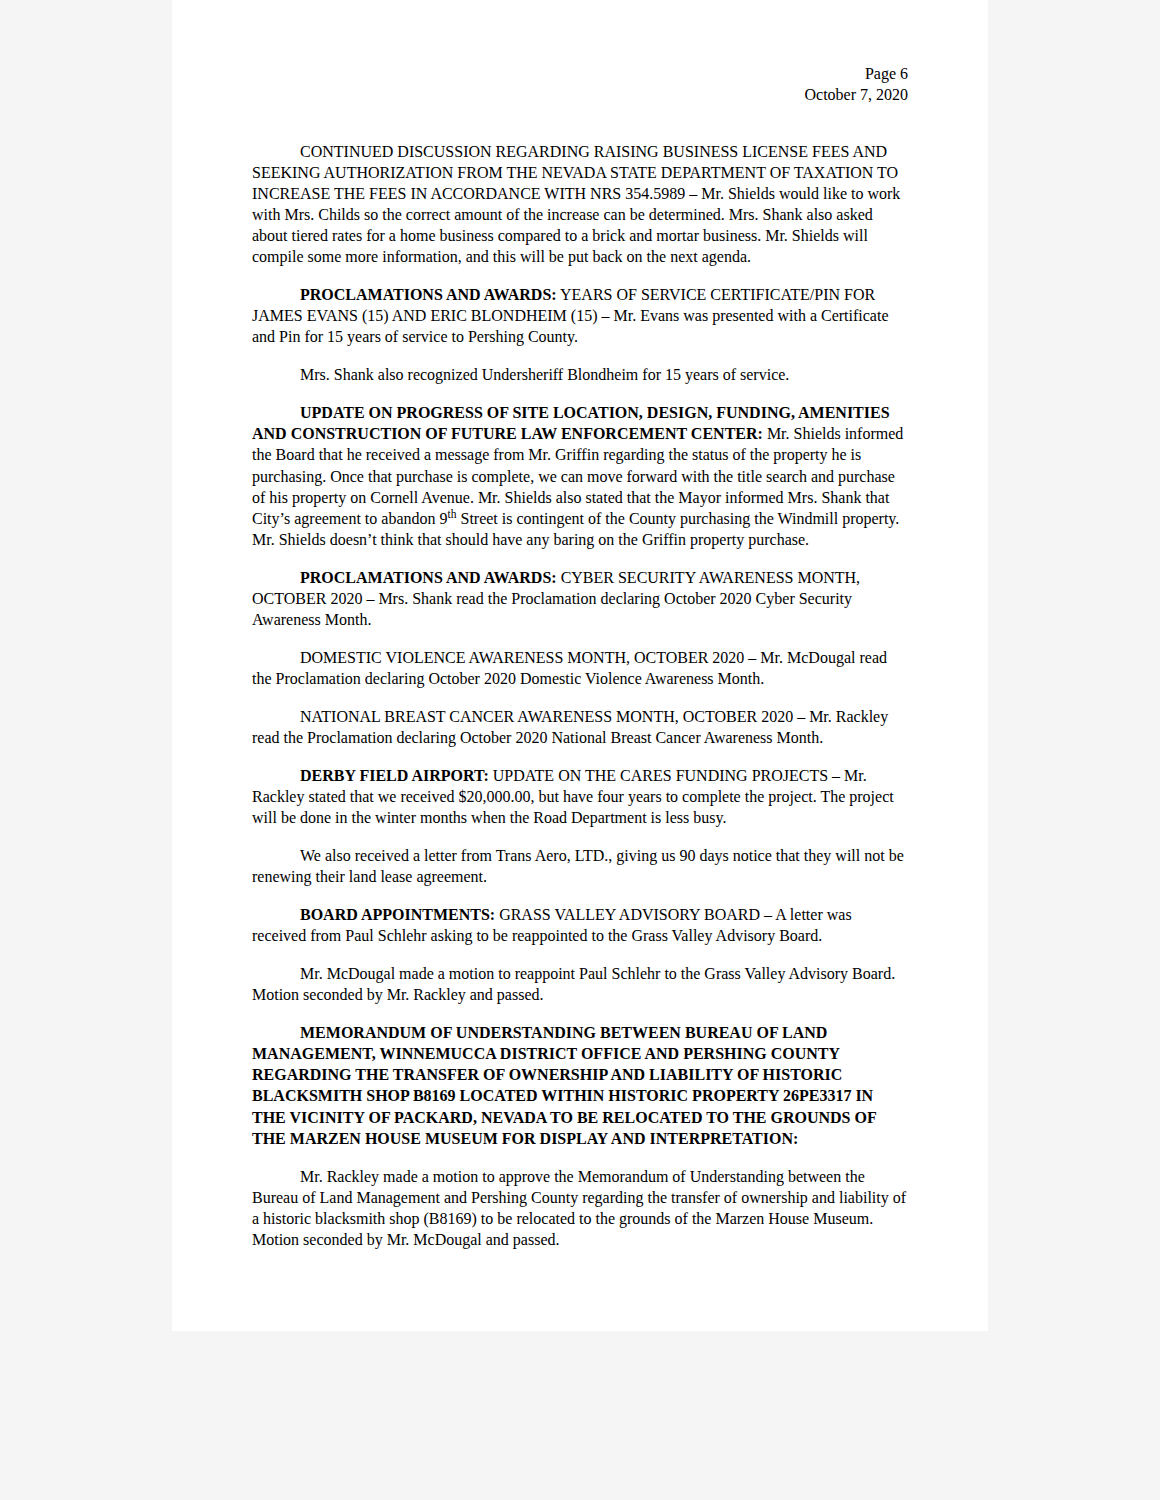Page 6
October 7, 2020
CONTINUED DISCUSSION REGARDING RAISING BUSINESS LICENSE FEES AND SEEKING AUTHORIZATION FROM THE NEVADA STATE DEPARTMENT OF TAXATION TO INCREASE THE FEES IN ACCORDANCE WITH NRS 354.5989 – Mr. Shields would like to work with Mrs. Childs so the correct amount of the increase can be determined. Mrs. Shank also asked about tiered rates for a home business compared to a brick and mortar business. Mr. Shields will compile some more information, and this will be put back on the next agenda.
PROCLAMATIONS AND AWARDS: YEARS OF SERVICE CERTIFICATE/PIN FOR JAMES EVANS (15) AND ERIC BLONDHEIM (15) – Mr. Evans was presented with a Certificate and Pin for 15 years of service to Pershing County.
Mrs. Shank also recognized Undersheriff Blondheim for 15 years of service.
UPDATE ON PROGRESS OF SITE LOCATION, DESIGN, FUNDING, AMENITIES AND CONSTRUCTION OF FUTURE LAW ENFORCEMENT CENTER: Mr. Shields informed the Board that he received a message from Mr. Griffin regarding the status of the property he is purchasing. Once that purchase is complete, we can move forward with the title search and purchase of his property on Cornell Avenue. Mr. Shields also stated that the Mayor informed Mrs. Shank that City’s agreement to abandon 9th Street is contingent of the County purchasing the Windmill property. Mr. Shields doesn’t think that should have any baring on the Griffin property purchase.
PROCLAMATIONS AND AWARDS: CYBER SECURITY AWARENESS MONTH, OCTOBER 2020 – Mrs. Shank read the Proclamation declaring October 2020 Cyber Security Awareness Month.
DOMESTIC VIOLENCE AWARENESS MONTH, OCTOBER 2020 – Mr. McDougal read the Proclamation declaring October 2020 Domestic Violence Awareness Month.
NATIONAL BREAST CANCER AWARENESS MONTH, OCTOBER 2020 – Mr. Rackley read the Proclamation declaring October 2020 National Breast Cancer Awareness Month.
DERBY FIELD AIRPORT: UPDATE ON THE CARES FUNDING PROJECTS – Mr. Rackley stated that we received $20,000.00, but have four years to complete the project. The project will be done in the winter months when the Road Department is less busy.
We also received a letter from Trans Aero, LTD., giving us 90 days notice that they will not be renewing their land lease agreement.
BOARD APPOINTMENTS: GRASS VALLEY ADVISORY BOARD – A letter was received from Paul Schlehr asking to be reappointed to the Grass Valley Advisory Board.
Mr. McDougal made a motion to reappoint Paul Schlehr to the Grass Valley Advisory Board. Motion seconded by Mr. Rackley and passed.
MEMORANDUM OF UNDERSTANDING BETWEEN BUREAU OF LAND MANAGEMENT, WINNEMUCCA DISTRICT OFFICE AND PERSHING COUNTY REGARDING THE TRANSFER OF OWNERSHIP AND LIABILITY OF HISTORIC BLACKSMITH SHOP B8169 LOCATED WITHIN HISTORIC PROPERTY 26PE3317 IN THE VICINITY OF PACKARD, NEVADA TO BE RELOCATED TO THE GROUNDS OF THE MARZEN HOUSE MUSEUM FOR DISPLAY AND INTERPRETATION:
Mr. Rackley made a motion to approve the Memorandum of Understanding between the Bureau of Land Management and Pershing County regarding the transfer of ownership and liability of a historic blacksmith shop (B8169) to be relocated to the grounds of the Marzen House Museum. Motion seconded by Mr. McDougal and passed.